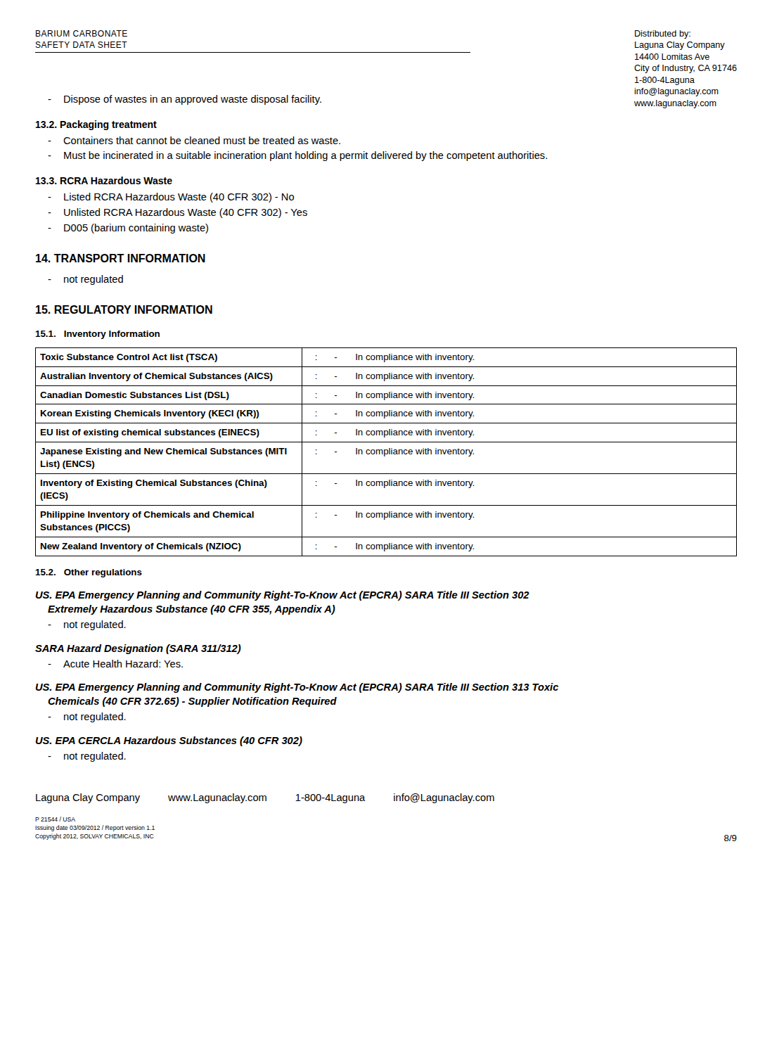BARIUM CARBONATE SAFETY DATA SHEET
Distributed by:
Laguna Clay Company
14400 Lomitas Ave
City of Industry, CA 91746
1-800-4Laguna
info@lagunaclay.com
www.lagunaclay.com
Dispose of wastes in an approved waste disposal facility.
13.2. Packaging treatment
Containers that cannot be cleaned must be treated as waste.
Must be incinerated in a suitable incineration plant holding a permit delivered by the competent authorities.
13.3. RCRA Hazardous Waste
Listed RCRA Hazardous Waste (40 CFR 302) - No
Unlisted RCRA Hazardous Waste (40 CFR 302) - Yes
D005 (barium containing waste)
14. TRANSPORT INFORMATION
not regulated
15. REGULATORY INFORMATION
15.1. Inventory Information
| Toxic Substance Control Act list (TSCA) | : | - | In compliance with inventory. |
| Australian Inventory of Chemical Substances (AICS) | : | - | In compliance with inventory. |
| Canadian Domestic Substances List (DSL) | : | - | In compliance with inventory. |
| Korean Existing Chemicals Inventory (KECI (KR)) | : | - | In compliance with inventory. |
| EU list of existing chemical substances (EINECS) | : | - | In compliance with inventory. |
| Japanese Existing and New Chemical Substances (MITI List) (ENCS) | : | - | In compliance with inventory. |
| Inventory of Existing Chemical Substances (China) (IECS) | : | - | In compliance with inventory. |
| Philippine Inventory of Chemicals and Chemical Substances (PICCS) | : | - | In compliance with inventory. |
| New Zealand Inventory of Chemicals (NZIOC) | : | - | In compliance with inventory. |
15.2. Other regulations
US. EPA Emergency Planning and Community Right-To-Know Act (EPCRA) SARA Title III Section 302 Extremely Hazardous Substance (40 CFR 355, Appendix A)
not regulated.
SARA Hazard Designation (SARA 311/312)
Acute Health Hazard: Yes.
US. EPA Emergency Planning and Community Right-To-Know Act (EPCRA) SARA Title III Section 313 Toxic Chemicals (40 CFR 372.65) - Supplier Notification Required
not regulated.
US. EPA CERCLA Hazardous Substances (40 CFR 302)
not regulated.
Laguna Clay Company www.Lagunaclay.com 1-800-4Laguna info@Lagunaclay.com
P 21544 / USA
Issuing date 03/09/2012 / Report version 1.1
Copyright 2012, SOLVAY CHEMICALS, INC 8/9